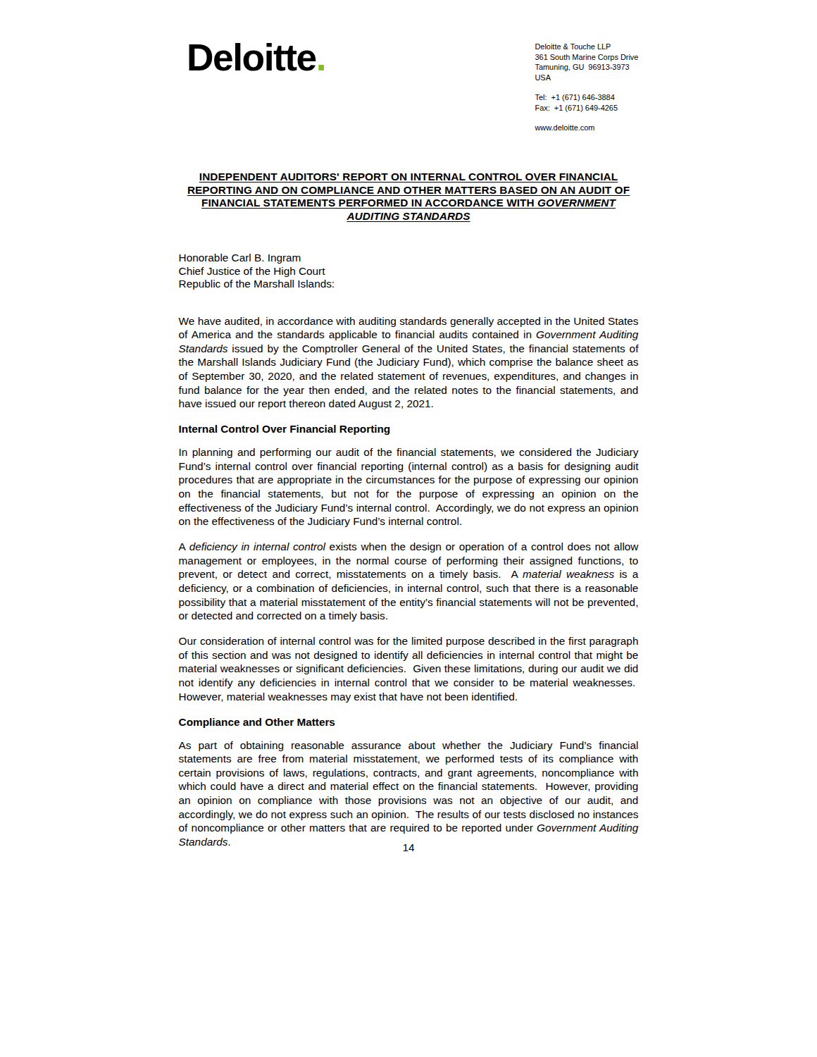Deloitte.
Deloitte & Touche LLP
361 South Marine Corps Drive
Tamuning, GU 96913-3973
USA
Tel: +1 (671) 646-3884
Fax: +1 (671) 649-4265
www.deloitte.com
INDEPENDENT AUDITORS' REPORT ON INTERNAL CONTROL OVER FINANCIAL REPORTING AND ON COMPLIANCE AND OTHER MATTERS BASED ON AN AUDIT OF FINANCIAL STATEMENTS PERFORMED IN ACCORDANCE WITH GOVERNMENT AUDITING STANDARDS
Honorable Carl B. Ingram
Chief Justice of the High Court
Republic of the Marshall Islands:
We have audited, in accordance with auditing standards generally accepted in the United States of America and the standards applicable to financial audits contained in Government Auditing Standards issued by the Comptroller General of the United States, the financial statements of the Marshall Islands Judiciary Fund (the Judiciary Fund), which comprise the balance sheet as of September 30, 2020, and the related statement of revenues, expenditures, and changes in fund balance for the year then ended, and the related notes to the financial statements, and have issued our report thereon dated August 2, 2021.
Internal Control Over Financial Reporting
In planning and performing our audit of the financial statements, we considered the Judiciary Fund’s internal control over financial reporting (internal control) as a basis for designing audit procedures that are appropriate in the circumstances for the purpose of expressing our opinion on the financial statements, but not for the purpose of expressing an opinion on the effectiveness of the Judiciary Fund’s internal control. Accordingly, we do not express an opinion on the effectiveness of the Judiciary Fund’s internal control.
A deficiency in internal control exists when the design or operation of a control does not allow management or employees, in the normal course of performing their assigned functions, to prevent, or detect and correct, misstatements on a timely basis. A material weakness is a deficiency, or a combination of deficiencies, in internal control, such that there is a reasonable possibility that a material misstatement of the entity’s financial statements will not be prevented, or detected and corrected on a timely basis.
Our consideration of internal control was for the limited purpose described in the first paragraph of this section and was not designed to identify all deficiencies in internal control that might be material weaknesses or significant deficiencies. Given these limitations, during our audit we did not identify any deficiencies in internal control that we consider to be material weaknesses. However, material weaknesses may exist that have not been identified.
Compliance and Other Matters
As part of obtaining reasonable assurance about whether the Judiciary Fund’s financial statements are free from material misstatement, we performed tests of its compliance with certain provisions of laws, regulations, contracts, and grant agreements, noncompliance with which could have a direct and material effect on the financial statements. However, providing an opinion on compliance with those provisions was not an objective of our audit, and accordingly, we do not express such an opinion. The results of our tests disclosed no instances of noncompliance or other matters that are required to be reported under Government Auditing Standards.
14